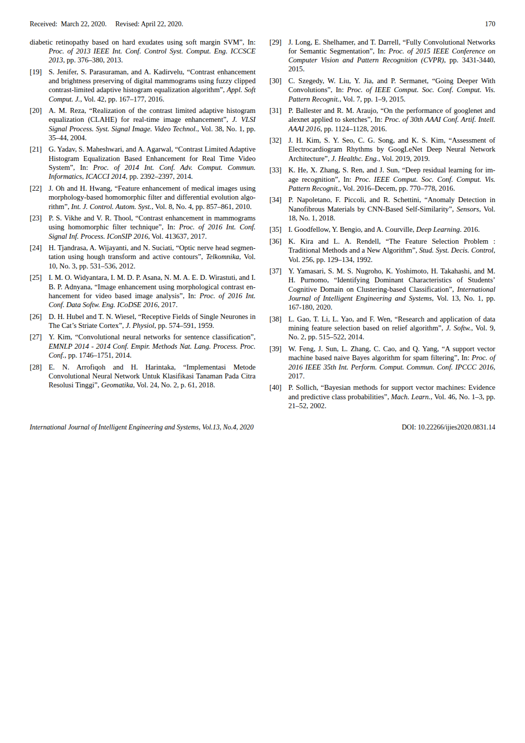Received: March 22, 2020. Revised: April 22, 2020.
170
diabetic retinopathy based on hard exudates using soft margin SVM”, In: Proc. of 2013 IEEE Int. Conf. Control Syst. Comput. Eng. ICCSCE 2013, pp. 376–380, 2013.
[19] S. Jenifer, S. Parasuraman, and A. Kadirvelu, “Contrast enhancement and brightness preserving of digital mammograms using fuzzy clipped contrast-limited adaptive histogram equalization algorithm”, Appl. Soft Comput. J., Vol. 42, pp. 167–177, 2016.
[20] A. M. Reza, “Realization of the contrast limited adaptive histogram equalization (CLAHE) for real-time image enhancement”, J. VLSI Signal Process. Syst. Signal Image. Video Technol., Vol. 38, No. 1, pp. 35–44, 2004.
[21] G. Yadav, S. Maheshwari, and A. Agarwal, “Contrast Limited Adaptive Histogram Equalization Based Enhancement for Real Time Video System”, In: Proc. of 2014 Int. Conf. Adv. Comput. Commun. Informatics, ICACCI 2014, pp. 2392–2397, 2014.
[22] J. Oh and H. Hwang, “Feature enhancement of medical images using morphology-based homomorphic filter and differential evolution algorithm”, Int. J. Control. Autom. Syst., Vol. 8, No. 4, pp. 857–861, 2010.
[23] P. S. Vikhe and V. R. Thool, “Contrast enhancement in mammograms using homomorphic filter technique”, In: Proc. of 2016 Int. Conf. Signal Inf. Process. IConSIP 2016, Vol. 413637, 2017.
[24] H. Tjandrasa, A. Wijayanti, and N. Suciati, “Optic nerve head segmentation using hough transform and active contours”, Telkomnika, Vol. 10, No. 3, pp. 531–536, 2012.
[25] I. M. O. Widyantara, I. M. D. P. Asana, N. M. A. E. D. Wirastuti, and I. B. P. Adnyana, “Image enhancement using morphological contrast enhancement for video based image analysis”, In: Proc. of 2016 Int. Conf. Data Softw. Eng. ICoDSE 2016, 2017.
[26] D. H. Hubel and T. N. Wiesel, “Receptive Fields of Single Neurones in The Cat’s Striate Cortex”, J. Physiol, pp. 574–591, 1959.
[27] Y. Kim, “Convolutional neural networks for sentence classification”, EMNLP 2014 - 2014 Conf. Empir. Methods Nat. Lang. Process. Proc. Conf., pp. 1746–1751, 2014.
[28] E. N. Arrofiqoh and H. Harintaka, “Implementasi Metode Convolutional Neural Network Untuk Klasifikasi Tanaman Pada Citra Resolusi Tinggi”, Geomatika, Vol. 24, No. 2, p. 61, 2018.
[29] J. Long, E. Shelhamer, and T. Darrell, “Fully Convolutional Networks for Semantic Segmentation”, In: Proc. of 2015 IEEE Conference on Computer Vision and Pattern Recognition (CVPR), pp. 3431-3440, 2015.
[30] C. Szegedy, W. Liu, Y. Jia, and P. Sermanet, “Going Deeper With Convolutions”, In: Proc. of IEEE Comput. Soc. Conf. Comput. Vis. Pattern Recognit., Vol. 7, pp. 1–9, 2015.
[31] P. Ballester and R. M. Araujo, “On the performance of googlenet and alexnet applied to sketches”, In: Proc. of 30th AAAI Conf. Artif. Intell. AAAI 2016, pp. 1124–1128, 2016.
[32] J. H. Kim, S. Y. Seo, C. G. Song, and K. S. Kim, “Assessment of Electrocardiogram Rhythms by GoogLeNet Deep Neural Network Architecture”, J. Healthc. Eng., Vol. 2019, 2019.
[33] K. He, X. Zhang, S. Ren, and J. Sun, “Deep residual learning for image recognition”, In: Proc. IEEE Comput. Soc. Conf. Comput. Vis. Pattern Recognit., Vol. 2016–Decem, pp. 770–778, 2016.
[34] P. Napoletano, F. Piccoli, and R. Schettini, “Anomaly Detection in Nanofibrous Materials by CNN-Based Self-Similarity”, Sensors, Vol. 18, No. 1, 2018.
[35] I. Goodfellow, Y. Bengio, and A. Courville, Deep Learning. 2016.
[36] K. Kira and L. A. Rendell, “The Feature Selection Problem : Traditional Methods and a New Algorithm”, Stud. Syst. Decis. Control, Vol. 256, pp. 129–134, 1992.
[37] Y. Yamasari, S. M. S. Nugroho, K. Yoshimoto, H. Takahashi, and M. H. Purnomo, “Identifying Dominant Characteristics of Students’ Cognitive Domain on Clustering-based Classification”, International Journal of Intelligent Engineering and Systems, Vol. 13, No. 1, pp. 167-180, 2020.
[38] L. Gao, T. Li, L. Yao, and F. Wen, “Research and application of data mining feature selection based on relief algorithm”, J. Softw., Vol. 9, No. 2, pp. 515–522, 2014.
[39] W. Feng, J. Sun, L. Zhang, C. Cao, and Q. Yang, “A support vector machine based naive Bayes algorithm for spam filtering”, In: Proc. of 2016 IEEE 35th Int. Perform. Comput. Commun. Conf. IPCCC 2016, 2017.
[40] P. Sollich, “Bayesian methods for support vector machines: Evidence and predictive class probabilities”, Mach. Learn., Vol. 46, No. 1–3, pp. 21–52, 2002.
International Journal of Intelligent Engineering and Systems, Vol.13, No.4, 2020
DOI: 10.22266/ijies2020.0831.14